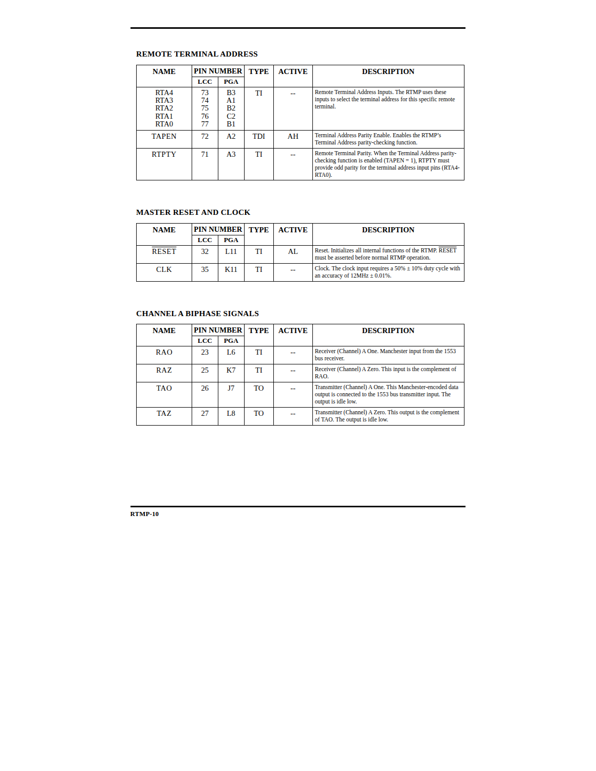REMOTE TERMINAL ADDRESS
| NAME | PIN NUMBER LCC PGA | TYPE | ACTIVE | DESCRIPTION |
| --- | --- | --- | --- | --- |
| RTA4 RTA3 RTA2 RTA1 RTA0 | 73 74 75 76 77 | B3 A1 B2 C2 B1 | TI | -- | Remote Terminal Address Inputs. The RTMP uses these inputs to select the terminal address for this specific remote terminal. |
| TAPEN | 72 | A2 | TDI | AH | Terminal Address Parity Enable. Enables the RTMP’s Terminal Address parity-checking function. |
| RTPTY | 71 | A3 | TI | -- | Remote Terminal Parity. When the Terminal Address parity-checking function is enabled (TAPEN = 1), RTPTY must provide odd parity for the terminal address input pins (RTA4-RTA0). |
MASTER RESET AND CLOCK
| NAME | PIN NUMBER LCC PGA | TYPE | ACTIVE | DESCRIPTION |
| --- | --- | --- | --- | --- |
| RESET | 32 | L11 | TI | AL | Reset. Initializes all internal functions of the RTMP. RESET must be asserted before normal RTMP operation. |
| CLK | 35 | K11 | TI | -- | Clock. The clock input requires a 50% ± 10% duty cycle with an accuracy of 12MHz ± 0.01%. |
CHANNEL A BIPHASE SIGNALS
| NAME | PIN NUMBER LCC PGA | TYPE | ACTIVE | DESCRIPTION |
| --- | --- | --- | --- | --- |
| RAO | 23 | L6 | TI | -- | Receiver (Channel) A One. Manchester input from the 1553 bus receiver. |
| RAZ | 25 | K7 | TI | -- | Receiver (Channel) A Zero. This input is the complement of RAO. |
| TAO | 26 | J7 | TO | -- | Transmitter (Channel) A One. This Manchester-encoded data output is connected to the 1553 bus transmitter input. The output is idle low. |
| TAZ | 27 | L8 | TO | -- | Transmitter (Channel) A Zero. This output is the complement of TAO. The output is idle low. |
RTMP-10